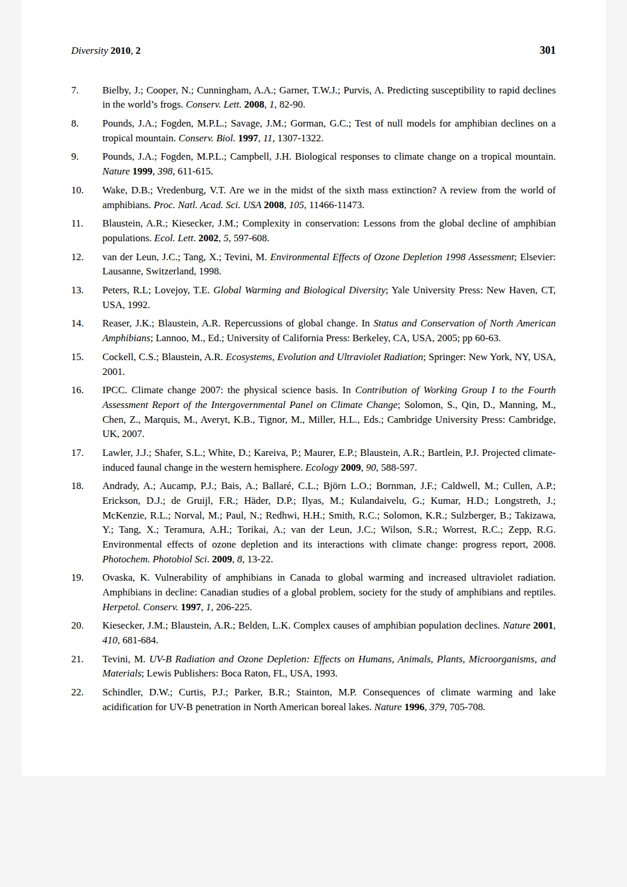Diversity 2010, 2
301
7. Bielby, J.; Cooper, N.; Cunningham, A.A.; Garner, T.W.J.; Purvis, A. Predicting susceptibility to rapid declines in the world’s frogs. Conserv. Lett. 2008, 1, 82-90.
8. Pounds, J.A.; Fogden, M.P.L.; Savage, J.M.; Gorman, G.C.; Test of null models for amphibian declines on a tropical mountain. Conserv. Biol. 1997, 11, 1307-1322.
9. Pounds, J.A.; Fogden, M.P.L.; Campbell, J.H. Biological responses to climate change on a tropical mountain. Nature 1999, 398, 611-615.
10. Wake, D.B.; Vredenburg, V.T. Are we in the midst of the sixth mass extinction? A review from the world of amphibians. Proc. Natl. Acad. Sci. USA 2008, 105, 11466-11473.
11. Blaustein, A.R.; Kiesecker, J.M.; Complexity in conservation: Lessons from the global decline of amphibian populations. Ecol. Lett. 2002, 5, 597-608.
12. van der Leun, J.C.; Tang, X.; Tevini, M. Environmental Effects of Ozone Depletion 1998 Assessment; Elsevier: Lausanne, Switzerland, 1998.
13. Peters, R.L; Lovejoy, T.E. Global Warming and Biological Diversity; Yale University Press: New Haven, CT, USA, 1992.
14. Reaser, J.K.; Blaustein, A.R. Repercussions of global change. In Status and Conservation of North American Amphibians; Lannoo, M., Ed.; University of California Press: Berkeley, CA, USA, 2005; pp 60-63.
15. Cockell, C.S.; Blaustein, A.R. Ecosystems, Evolution and Ultraviolet Radiation; Springer: New York, NY, USA, 2001.
16. IPCC. Climate change 2007: the physical science basis. In Contribution of Working Group I to the Fourth Assessment Report of the Intergovernmental Panel on Climate Change; Solomon, S., Qin, D., Manning, M., Chen, Z., Marquis, M., Averyt, K.B., Tignor, M., Miller, H.L., Eds.; Cambridge University Press: Cambridge, UK, 2007.
17. Lawler, J.J.; Shafer, S.L.; White, D.; Kareiva, P.; Maurer, E.P.; Blaustein, A.R.; Bartlein, P.J. Projected climate-induced faunal change in the western hemisphere. Ecology 2009, 90, 588-597.
18. Andrady, A.; Aucamp, P.J.; Bais, A.; Ballaré, C.L.; Björn L.O.; Bornman, J.F.; Caldwell, M.; Cullen, A.P.; Erickson, D.J.; de Gruijl, F.R.; Häder, D.P.; Ilyas, M.; Kulandaivelu, G.; Kumar, H.D.; Longstreth, J.; McKenzie, R.L.; Norval, M.; Paul, N.; Redhwi, H.H.; Smith, R.C.; Solomon, K.R.; Sulzberger, B.; Takizawa, Y.; Tang, X.; Teramura, A.H.; Torikai, A.; van der Leun, J.C.; Wilson, S.R.; Worrest, R.C.; Zepp, R.G. Environmental effects of ozone depletion and its interactions with climate change: progress report, 2008. Photochem. Photobiol Sci. 2009, 8, 13-22.
19. Ovaska, K. Vulnerability of amphibians in Canada to global warming and increased ultraviolet radiation. Amphibians in decline: Canadian studies of a global problem, society for the study of amphibians and reptiles. Herpetol. Conserv. 1997, 1, 206-225.
20. Kiesecker, J.M.; Blaustein, A.R.; Belden, L.K. Complex causes of amphibian population declines. Nature 2001, 410, 681-684.
21. Tevini, M. UV-B Radiation and Ozone Depletion: Effects on Humans, Animals, Plants, Microorganisms, and Materials; Lewis Publishers: Boca Raton, FL, USA, 1993.
22. Schindler, D.W.; Curtis, P.J.; Parker, B.R.; Stainton, M.P. Consequences of climate warming and lake acidification for UV-B penetration in North American boreal lakes. Nature 1996, 379, 705-708.